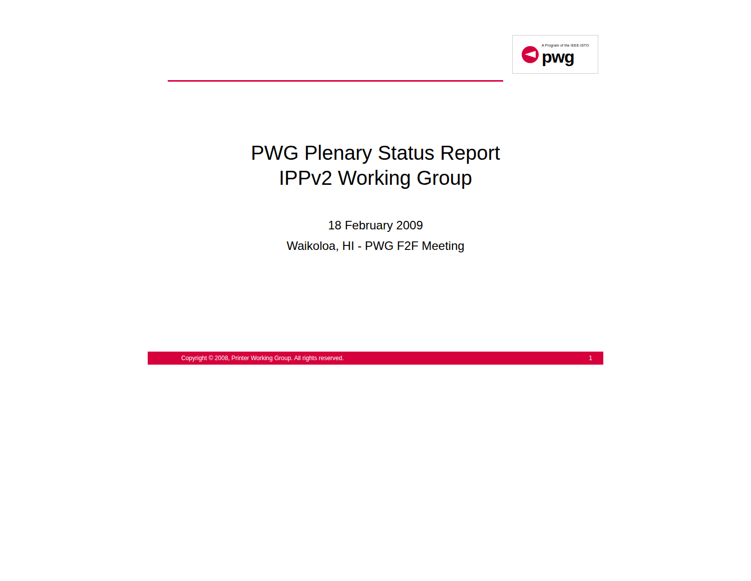A Program of the IEEE-ISTO pwg
PWG Plenary Status Report
IPPv2 Working Group
18 February 2009
Waikoloa, HI - PWG F2F Meeting
Copyright © 2008, Printer Working Group. All rights reserved. 1